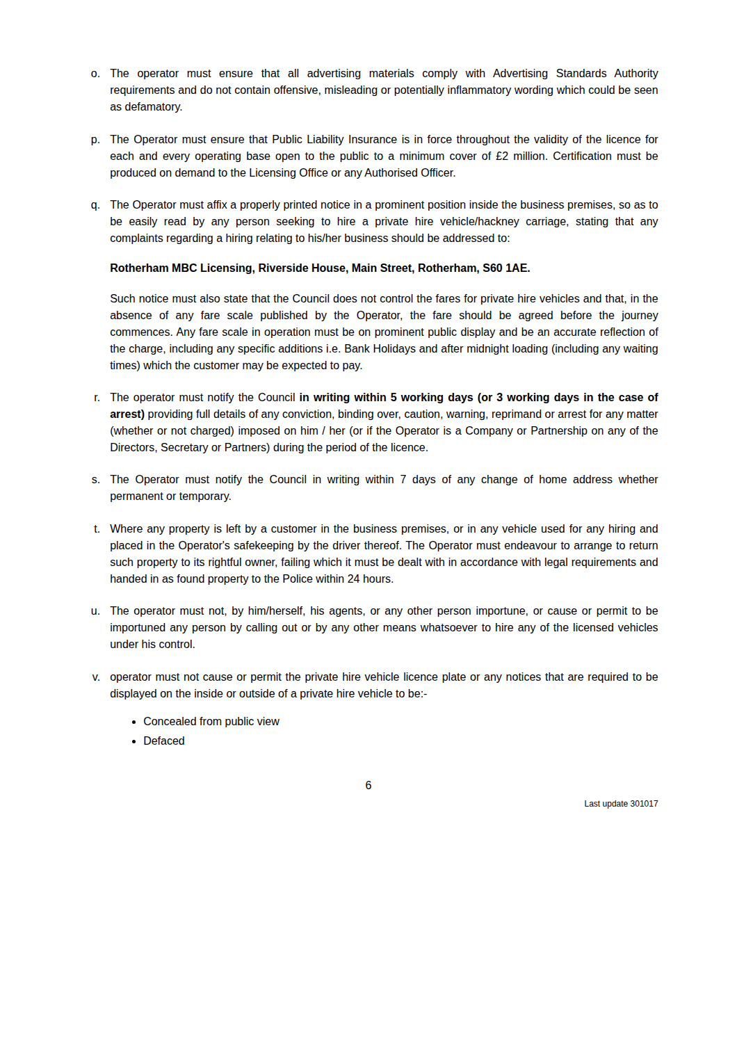The operator must ensure that all advertising materials comply with Advertising Standards Authority requirements and do not contain offensive, misleading or potentially inflammatory wording which could be seen as defamatory.
The Operator must ensure that Public Liability Insurance is in force throughout the validity of the licence for each and every operating base open to the public to a minimum cover of £2 million. Certification must be produced on demand to the Licensing Office or any Authorised Officer.
The Operator must affix a properly printed notice in a prominent position inside the business premises, so as to be easily read by any person seeking to hire a private hire vehicle/hackney carriage, stating that any complaints regarding a hiring relating to his/her business should be addressed to:
Rotherham MBC Licensing, Riverside House, Main Street, Rotherham, S60 1AE.
Such notice must also state that the Council does not control the fares for private hire vehicles and that, in the absence of any fare scale published by the Operator, the fare should be agreed before the journey commences. Any fare scale in operation must be on prominent public display and be an accurate reflection of the charge, including any specific additions i.e. Bank Holidays and after midnight loading (including any waiting times) which the customer may be expected to pay.
The operator must notify the Council in writing within 5 working days (or 3 working days in the case of arrest) providing full details of any conviction, binding over, caution, warning, reprimand or arrest for any matter (whether or not charged) imposed on him / her (or if the Operator is a Company or Partnership on any of the Directors, Secretary or Partners) during the period of the licence.
The Operator must notify the Council in writing within 7 days of any change of home address whether permanent or temporary.
Where any property is left by a customer in the business premises, or in any vehicle used for any hiring and placed in the Operator's safekeeping by the driver thereof. The Operator must endeavour to arrange to return such property to its rightful owner, failing which it must be dealt with in accordance with legal requirements and handed in as found property to the Police within 24 hours.
The operator must not, by him/herself, his agents, or any other person importune, or cause or permit to be importuned any person by calling out or by any other means whatsoever to hire any of the licensed vehicles under his control.
operator must not cause or permit the private hire vehicle licence plate or any notices that are required to be displayed on the inside or outside of a private hire vehicle to be:-
Concealed from public view
Defaced
6
Last update 301017